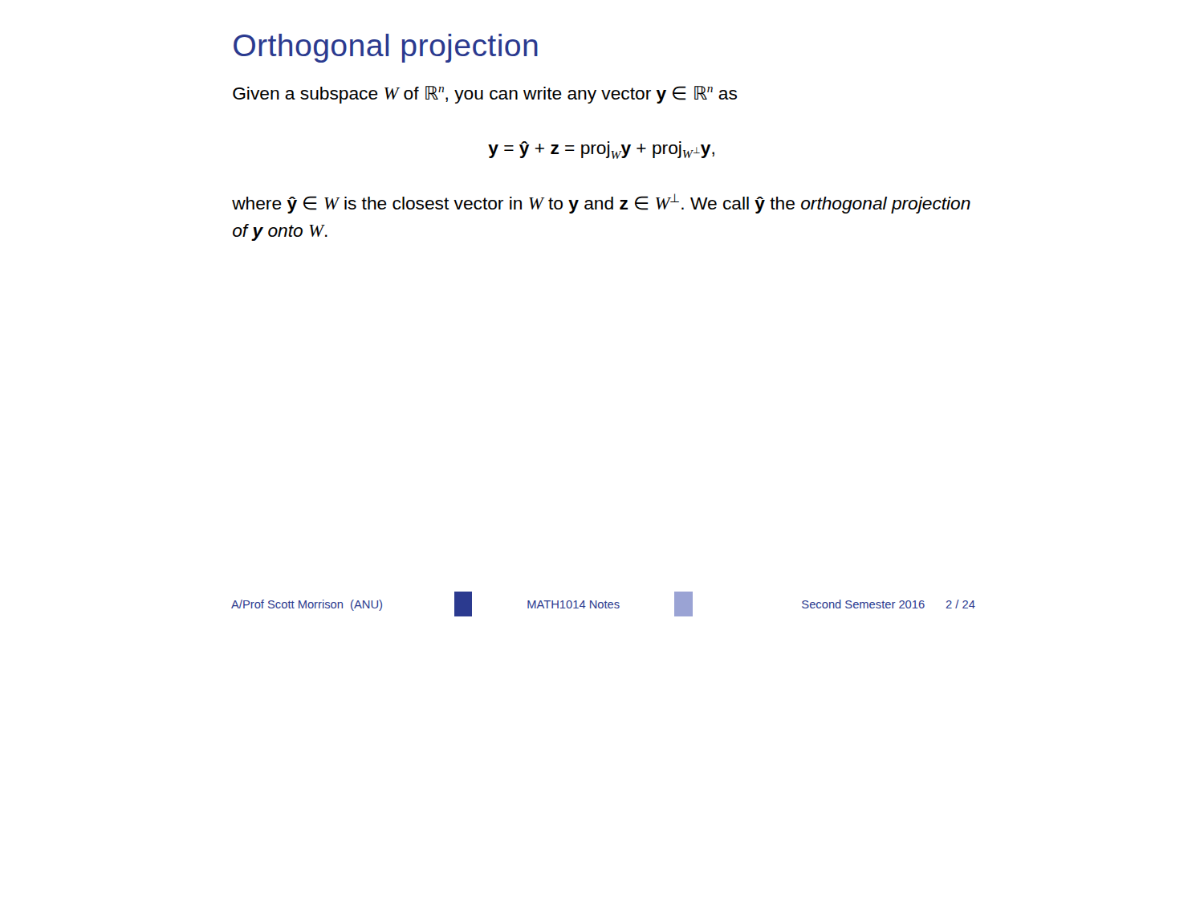Orthogonal projection
Given a subspace W of ℝn, you can write any vector y ∈ ℝn as
y = ŷ + z = projWy + projW⊥y,
where ŷ ∈ W is the closest vector in W to y and z ∈ W⊥. We call ŷ the orthogonal projection of y onto W.
A/Prof Scott Morrison (ANU)
MATH1014 Notes
Second Semester 2016
2 / 24